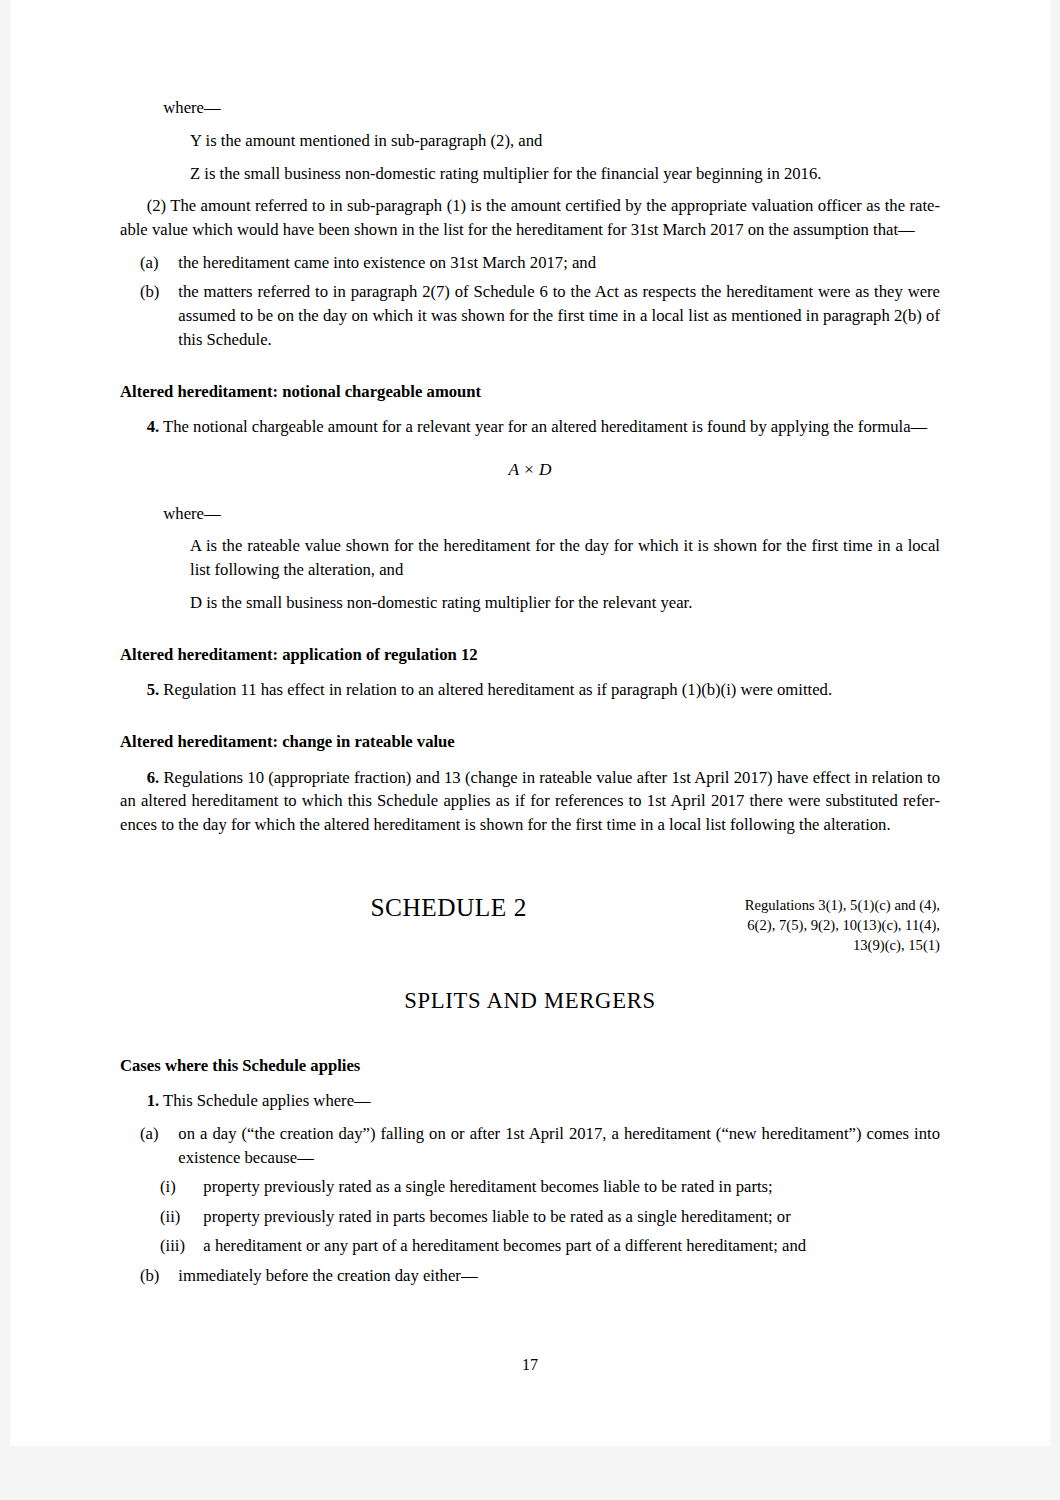where—
Y is the amount mentioned in sub-paragraph (2), and
Z is the small business non-domestic rating multiplier for the financial year beginning in 2016.
(2) The amount referred to in sub-paragraph (1) is the amount certified by the appropriate valuation officer as the rateable value which would have been shown in the list for the hereditament for 31st March 2017 on the assumption that—
(a) the hereditament came into existence on 31st March 2017; and
(b) the matters referred to in paragraph 2(7) of Schedule 6 to the Act as respects the hereditament were as they were assumed to be on the day on which it was shown for the first time in a local list as mentioned in paragraph 2(b) of this Schedule.
Altered hereditament: notional chargeable amount
4. The notional chargeable amount for a relevant year for an altered hereditament is found by applying the formula—
A × D
where—
A is the rateable value shown for the hereditament for the day for which it is shown for the first time in a local list following the alteration, and
D is the small business non-domestic rating multiplier for the relevant year.
Altered hereditament: application of regulation 12
5. Regulation 11 has effect in relation to an altered hereditament as if paragraph (1)(b)(i) were omitted.
Altered hereditament: change in rateable value
6. Regulations 10 (appropriate fraction) and 13 (change in rateable value after 1st April 2017) have effect in relation to an altered hereditament to which this Schedule applies as if for references to 1st April 2017 there were substituted references to the day for which the altered hereditament is shown for the first time in a local list following the alteration.
SCHEDULE 2
Regulations 3(1), 5(1)(c) and (4), 6(2), 7(5), 9(2), 10(13)(c), 11(4), 13(9)(c), 15(1)
SPLITS AND MERGERS
Cases where this Schedule applies
1. This Schedule applies where—
(a) on a day (“the creation day”) falling on or after 1st April 2017, a hereditament (“new hereditament”) comes into existence because—
(i) property previously rated as a single hereditament becomes liable to be rated in parts;
(ii) property previously rated in parts becomes liable to be rated as a single hereditament; or
(iii) a hereditament or any part of a hereditament becomes part of a different hereditament; and
(b) immediately before the creation day either—
17